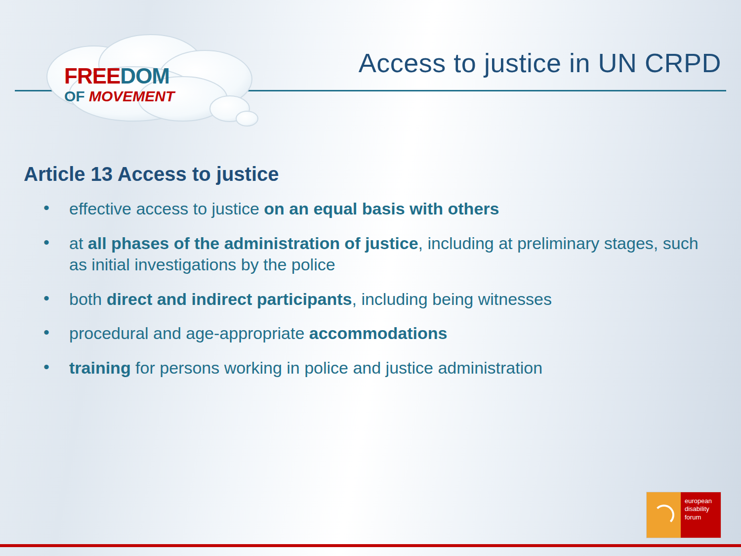Access to justice in UN CRPD
FREE DOM
OF MOVEMENT
Article 13 Access to justice
effective access to justice on an equal basis with others
at all phases of the administration of justice, including at preliminary stages, such as initial investigations by the police
both direct and indirect participants, including being witnesses
procedural and age-appropriate accommodations
training for persons working in police and justice administration
european
disability
forum